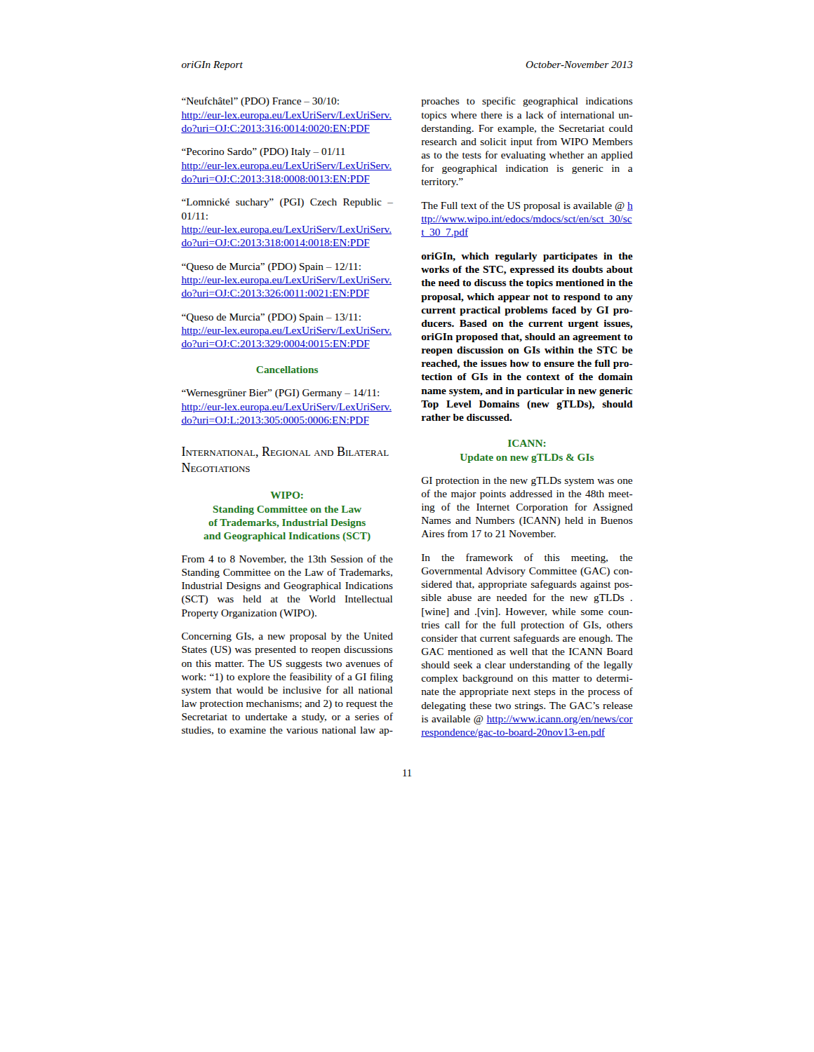oriGIn Report
October-November 2013
“Neufchâtel” (PDO) France – 30/10: http://eur-lex.europa.eu/LexUriServ/LexUriServ.do?uri=OJ:C:2013:316:0014:0020:EN:PDF
“Pecorino Sardo” (PDO) Italy – 01/11 http://eur-lex.europa.eu/LexUriServ/LexUriServ.do?uri=OJ:C:2013:318:0008:0013:EN:PDF
“Lomnické suchary” (PGI) Czech Republic – 01/11: http://eur-lex.europa.eu/LexUriServ/LexUriServ.do?uri=OJ:C:2013:318:0014:0018:EN:PDF
“Queso de Murcia” (PDO) Spain – 12/11: http://eur-lex.europa.eu/LexUriServ/LexUriServ.do?uri=OJ:C:2013:326:0011:0021:EN:PDF
“Queso de Murcia” (PDO) Spain – 13/11: http://eur-lex.europa.eu/LexUriServ/LexUriServ.do?uri=OJ:C:2013:329:0004:0015:EN:PDF
Cancellations
“Wernesgrüner Bier” (PGI) Germany – 14/11: http://eur-lex.europa.eu/LexUriServ/LexUriServ.do?uri=OJ:L:2013:305:0005:0006:EN:PDF
International, Regional and Bilateral Negotiations
WIPO: Standing Committee on the Law of Trademarks, Industrial Designs and Geographical Indications (SCT)
From 4 to 8 November, the 13th Session of the Standing Committee on the Law of Trademarks, Industrial Designs and Geographical Indications (SCT) was held at the World Intellectual Property Organization (WIPO).
Concerning GIs, a new proposal by the United States (US) was presented to reopen discussions on this matter. The US suggests two avenues of work: “1) to explore the feasibility of a GI filing system that would be inclusive for all national law protection mechanisms; and 2) to request the Secretariat to undertake a study, or a series of studies, to examine the various national law approaches to specific geographical indications topics where there is a lack of international understanding. For example, the Secretariat could research and solicit input from WIPO Members as to the tests for evaluating whether an applied for geographical indication is generic in a territory.”
The Full text of the US proposal is available @ http://www.wipo.int/edocs/mdocs/sct/en/sct_30/sct_30_7.pdf
oriGIn, which regularly participates in the works of the STC, expressed its doubts about the need to discuss the topics mentioned in the proposal, which appear not to respond to any current practical problems faced by GI producers. Based on the current urgent issues, oriGIn proposed that, should an agreement to reopen discussion on GIs within the STC be reached, the issues how to ensure the full protection of GIs in the context of the domain name system, and in particular in new generic Top Level Domains (new gTLDs), should rather be discussed.
ICANN: Update on new gTLDs & GIs
GI protection in the new gTLDs system was one of the major points addressed in the 48th meeting of the Internet Corporation for Assigned Names and Numbers (ICANN) held in Buenos Aires from 17 to 21 November.
In the framework of this meeting, the Governmental Advisory Committee (GAC) considered that, appropriate safeguards against possible abuse are needed for the new gTLDs .[wine] and .[vin]. However, while some countries call for the full protection of GIs, others consider that current safeguards are enough. The GAC mentioned as well that the ICANN Board should seek a clear understanding of the legally complex background on this matter to determinate the appropriate next steps in the process of delegating these two strings. The GAC’s release is available @ http://www.icann.org/en/news/correspondence/gac-to-board-20nov13-en.pdf
11